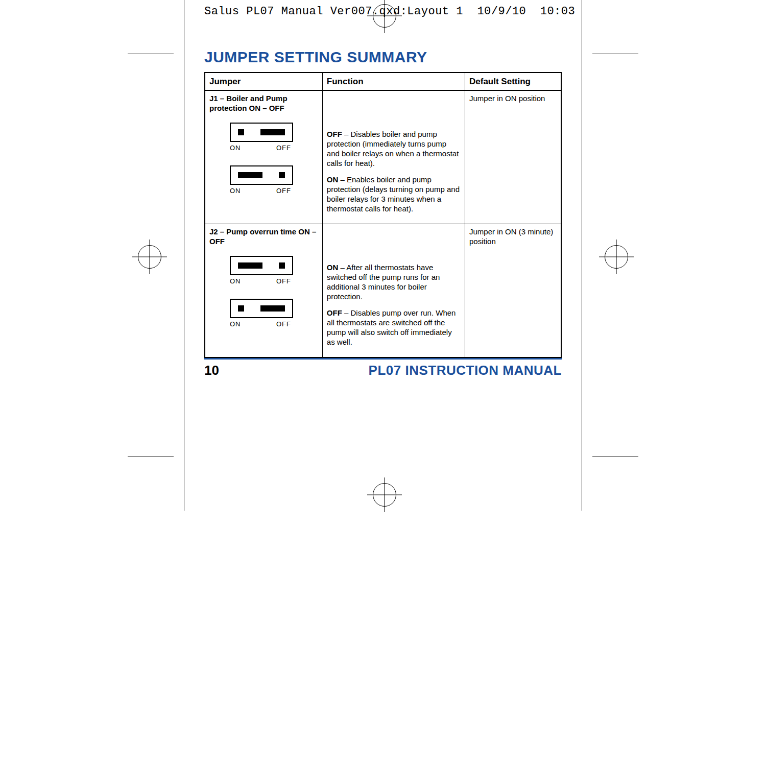Salus PL07 Manual Ver007.qxd:Layout 1 10/9/10 10:03
JUMPER SETTING SUMMARY
| Jumper | Function | Default Setting |
| --- | --- | --- |
| J1 – Boiler and Pump protection ON – OFF ON OFF ON OFF | OFF – Disables boiler and pump protection (immediately turns pump and boiler relays on when a thermostat calls for heat). ON – Enables boiler and pump protection (delays turning on pump and boiler relays for 3 minutes when a thermostat calls for heat). | Jumper in ON position |
| J2 – Pump overrun time ON – OFF ON OFF ON OFF | ON – After all thermostats have switched off the pump runs for an additional 3 minutes for boiler protection. OFF – Disables pump over run. When all thermostats are switched off the pump will also switch off immediately as well. | Jumper in ON (3 minute) position |
10 PL07 INSTRUCTION MANUAL